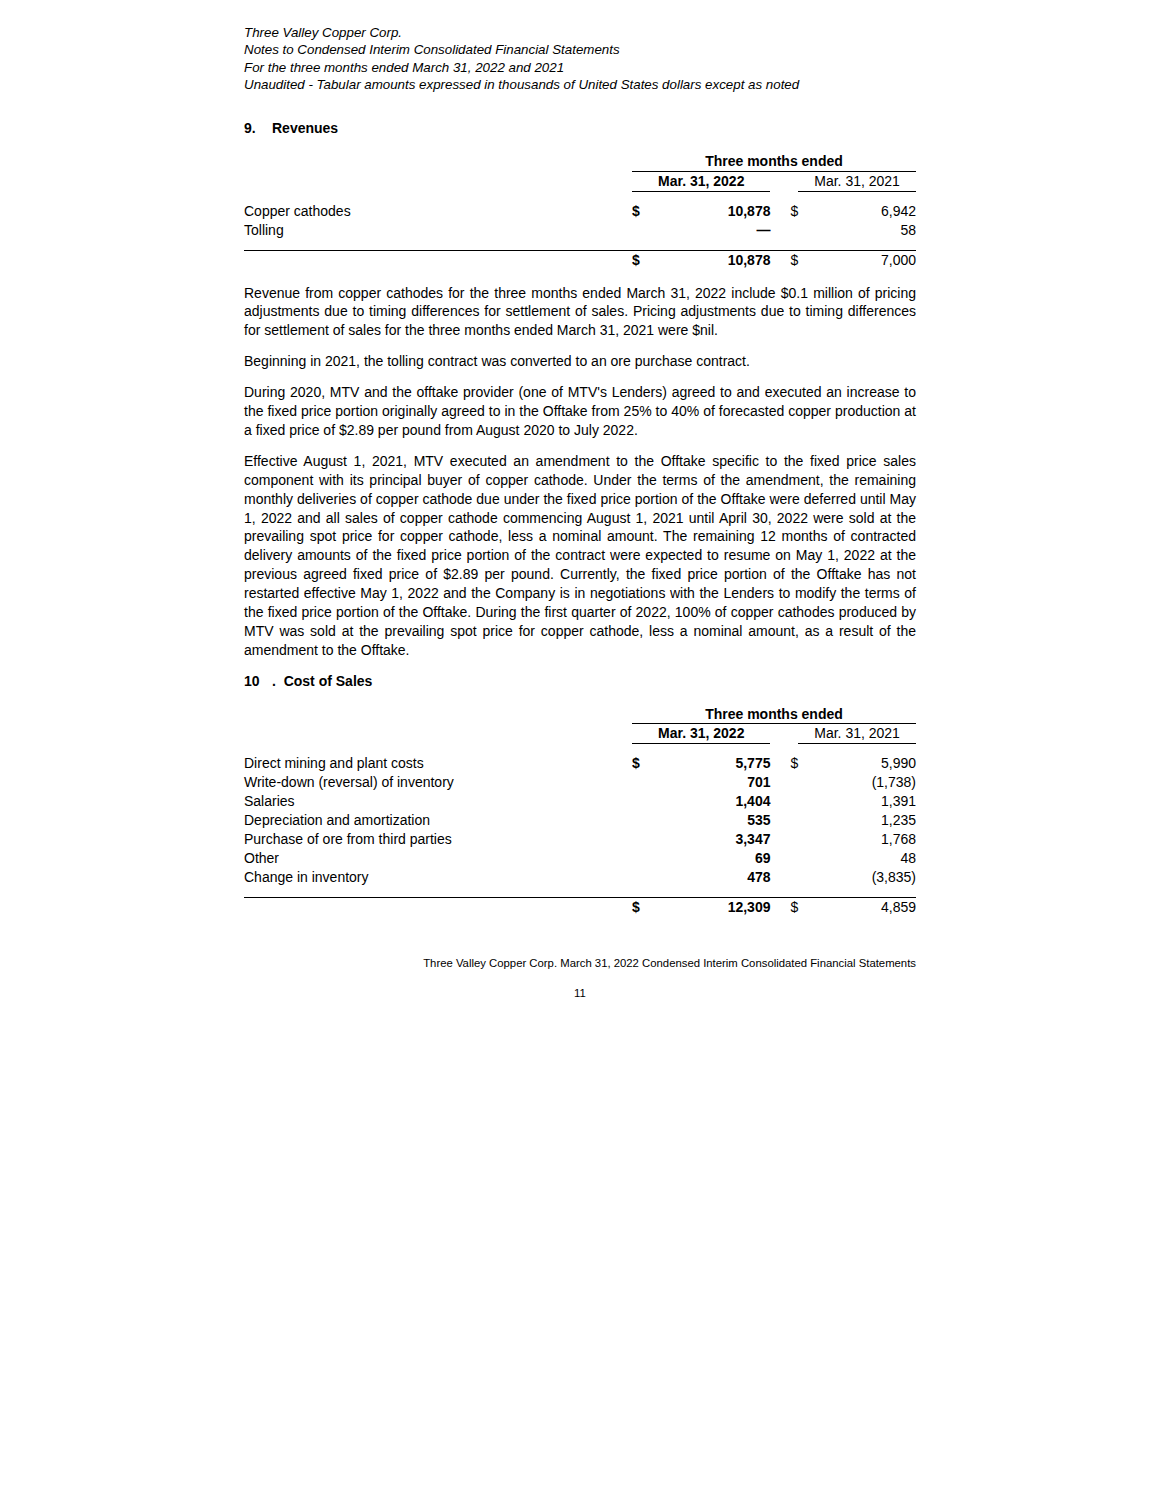Three Valley Copper Corp.
Notes to Condensed Interim Consolidated Financial Statements
For the three months ended March 31, 2022 and 2021
Unaudited - Tabular amounts expressed in thousands of United States dollars except as noted
9. Revenues
| | Three months ended |
| | Mar. 31, 2022 | | Mar. 31, 2021 |
| Copper cathodes | $ | 10,878 | $ | 6,942 |
| Tolling | | — | | 58 |
| | $ | 10,878 | $ | 7,000 |
Revenue from copper cathodes for the three months ended March 31, 2022 include $0.1 million of pricing adjustments due to timing differences for settlement of sales. Pricing adjustments due to timing differences for settlement of sales for the three months ended March 31, 2021 were $nil.
Beginning in 2021, the tolling contract was converted to an ore purchase contract.
During 2020, MTV and the offtake provider (one of MTV's Lenders) agreed to and executed an increase to the fixed price portion originally agreed to in the Offtake from 25% to 40% of forecasted copper production at a fixed price of $2.89 per pound from August 2020 to July 2022.
Effective August 1, 2021, MTV executed an amendment to the Offtake specific to the fixed price sales component with its principal buyer of copper cathode. Under the terms of the amendment, the remaining monthly deliveries of copper cathode due under the fixed price portion of the Offtake were deferred until May 1, 2022 and all sales of copper cathode commencing August 1, 2021 until April 30, 2022 were sold at the prevailing spot price for copper cathode, less a nominal amount. The remaining 12 months of contracted delivery amounts of the fixed price portion of the contract were expected to resume on May 1, 2022 at the previous agreed fixed price of $2.89 per pound. Currently, the fixed price portion of the Offtake has not restarted effective May 1, 2022 and the Company is in negotiations with the Lenders to modify the terms of the fixed price portion of the Offtake. During the first quarter of 2022, 100% of copper cathodes produced by MTV was sold at the prevailing spot price for copper cathode, less a nominal amount, as a result of the amendment to the Offtake.
10. Cost of Sales
| | Three months ended |
| | Mar. 31, 2022 | | Mar. 31, 2021 |
| Direct mining and plant costs | $ | 5,775 | $ | 5,990 |
| Write-down (reversal) of inventory | | 701 | | (1,738) |
| Salaries | | 1,404 | | 1,391 |
| Depreciation and amortization | | 535 | | 1,235 |
| Purchase of ore from third parties | | 3,347 | | 1,768 |
| Other | | 69 | | 48 |
| Change in inventory | | 478 | | (3,835) |
| | $ | 12,309 | $ | 4,859 |
Three Valley Copper Corp. March 31, 2022 Condensed Interim Consolidated Financial Statements
11